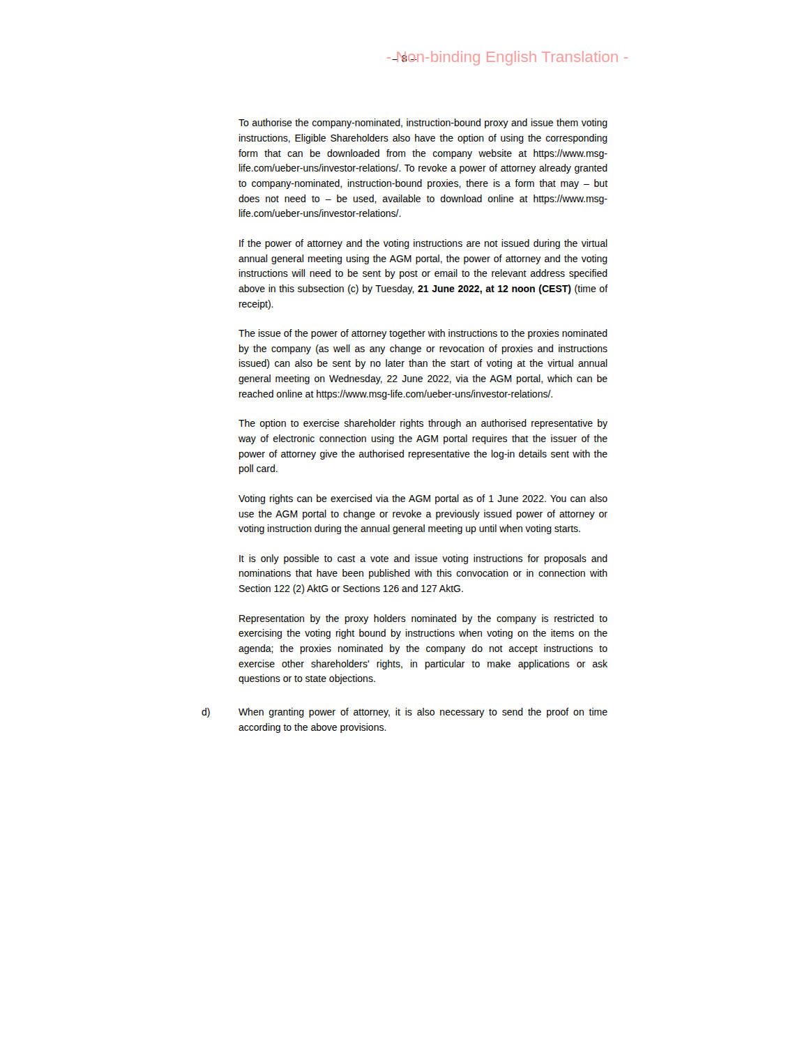– 8 –
- Non-binding English Translation -
To authorise the company-nominated, instruction-bound proxy and issue them voting instructions, Eligible Shareholders also have the option of using the corresponding form that can be downloaded from the company website at https://www.msg-life.com/ueber-uns/investor-relations/. To revoke a power of attorney already granted to company-nominated, instruction-bound proxies, there is a form that may – but does not need to – be used, available to download online at https://www.msg-life.com/ueber-uns/investor-relations/.
If the power of attorney and the voting instructions are not issued during the virtual annual general meeting using the AGM portal, the power of attorney and the voting instructions will need to be sent by post or email to the relevant address specified above in this subsection (c) by Tuesday, 21 June 2022, at 12 noon (CEST) (time of receipt).
The issue of the power of attorney together with instructions to the proxies nominated by the company (as well as any change or revocation of proxies and instructions issued) can also be sent by no later than the start of voting at the virtual annual general meeting on Wednesday, 22 June 2022, via the AGM portal, which can be reached online at https://www.msg-life.com/ueber-uns/investor-relations/.
The option to exercise shareholder rights through an authorised representative by way of electronic connection using the AGM portal requires that the issuer of the power of attorney give the authorised representative the log-in details sent with the poll card.
Voting rights can be exercised via the AGM portal as of 1 June 2022. You can also use the AGM portal to change or revoke a previously issued power of attorney or voting instruction during the annual general meeting up until when voting starts.
It is only possible to cast a vote and issue voting instructions for proposals and nominations that have been published with this convocation or in connection with Section 122 (2) AktG or Sections 126 and 127 AktG.
Representation by the proxy holders nominated by the company is restricted to exercising the voting right bound by instructions when voting on the items on the agenda; the proxies nominated by the company do not accept instructions to exercise other shareholders' rights, in particular to make applications or ask questions or to state objections.
d)
When granting power of attorney, it is also necessary to send the proof on time according to the above provisions.